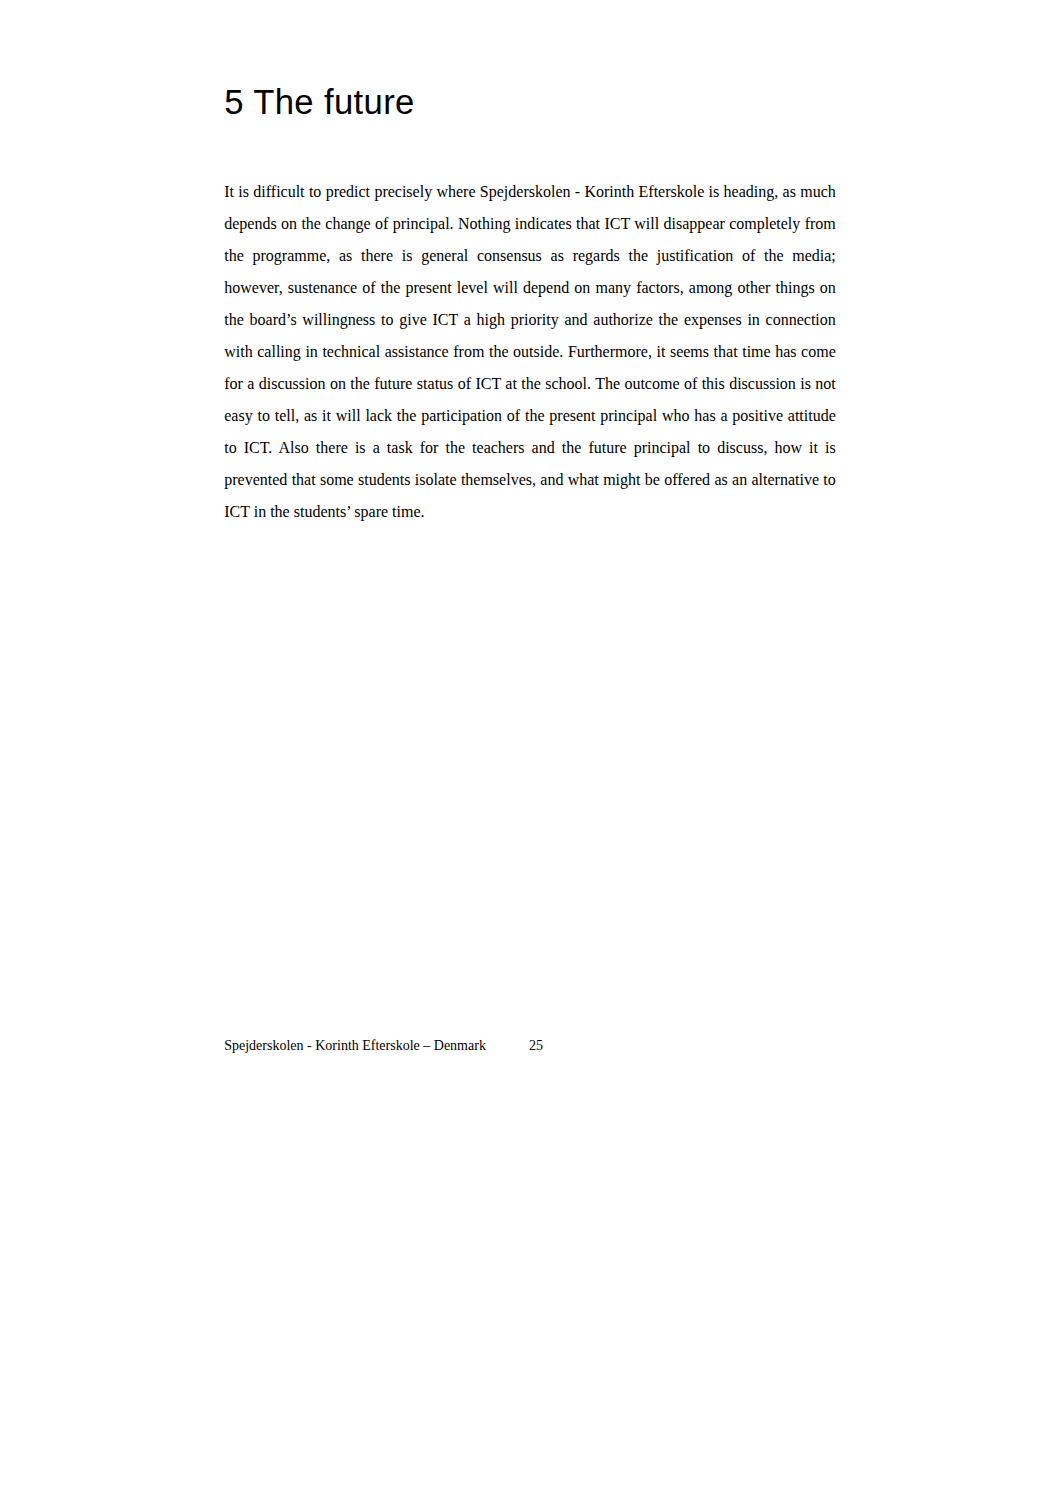5 The future
It is difficult to predict precisely where Spejderskolen - Korinth Efterskole is heading, as much depends on the change of principal. Nothing indicates that ICT will disappear completely from the programme, as there is general consensus as regards the justification of the media; however, sustenance of the present level will depend on many factors, among other things on the board’s willingness to give ICT a high priority and authorize the expenses in connection with calling in technical assistance from the outside. Furthermore, it seems that time has come for a discussion on the future status of ICT at the school. The outcome of this discussion is not easy to tell, as it will lack the participation of the present principal who has a positive attitude to ICT. Also there is a task for the teachers and the future principal to discuss, how it is prevented that some students isolate themselves, and what might be offered as an alternative to ICT in the students’ spare time.
Spejderskolen - Korinth Efterskole – Denmark 25